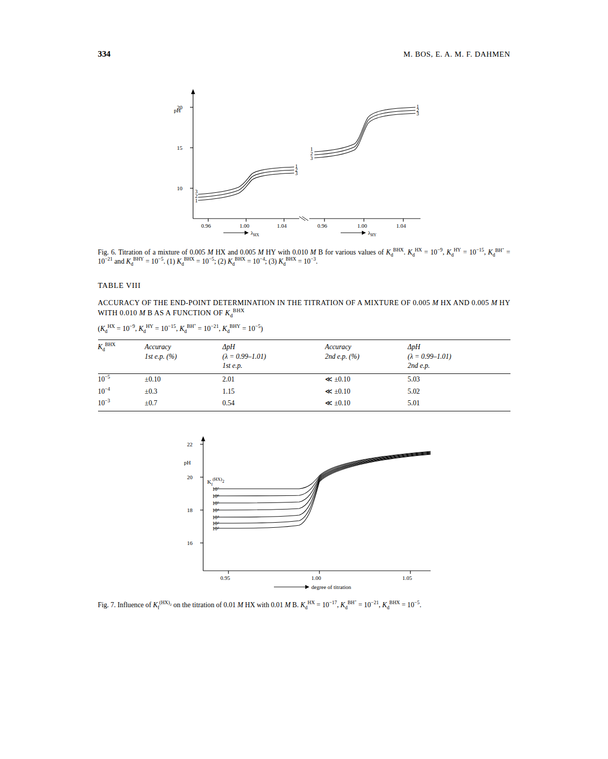334 M. BOS, E. A. M. F. DAHMEN
pH 20 15 10 0.96 1.00 1.04 λHX 3 2 1 1 2 3 0.96 1.00 1.04 λHY 1 2 3 1 2 3
Fig. 6. Titration of a mixture of 0.005 M HX and 0.005 M HY with 0.010 M B for various values of KdBHX. KdHX = 10−9, KdHY = 10−15, KdBH+ = 10−21 and KdBHY = 10−5. (1) KdBHX = 10−5; (2) KdBHX = 10−4; (3) KdBHX = 10−3.
TABLE VIII
ACCURACY OF THE END-POINT DETERMINATION IN THE TITRATION OF A MIXTURE OF 0.005 M HX AND 0.005 M HY WITH 0.010 M B AS A FUNCTION OF KdBHX
(KdHX = 10−9, KdHY = 10−15, KdBH+ = 10−21, KdBHY = 10−5)
| K d BHX | Accuracy 1st e.p. (%) | ΔpH (λ = 0.99–1.01) 1st e.p. | Accuracy 2nd e.p. (%) | ΔpH (λ = 0.99–1.01) 2nd e.p. |
| --- | --- | --- | --- | --- |
| 10 −5 | ±0.10 | 2.01 | ≪ ±0.10 | 5.03 |
| 10 −4 | ±0.3 | 1.15 | ≪ ±0.10 | 5.02 |
| 10 −3 | ±0.7 | 0.54 | ≪ ±0.10 | 5.01 |
pH 22 20 18 16 0.95 1.00 1.05 degree of titration Kf(HX)2 107 106 105 104 103 102 102
Fig. 7. Influence of Kf(HX)2 on the titration of 0.01 M HX with 0.01 M B. KdHX = 10−17, KdBH+ = 10−21, KdBHX = 10−5.